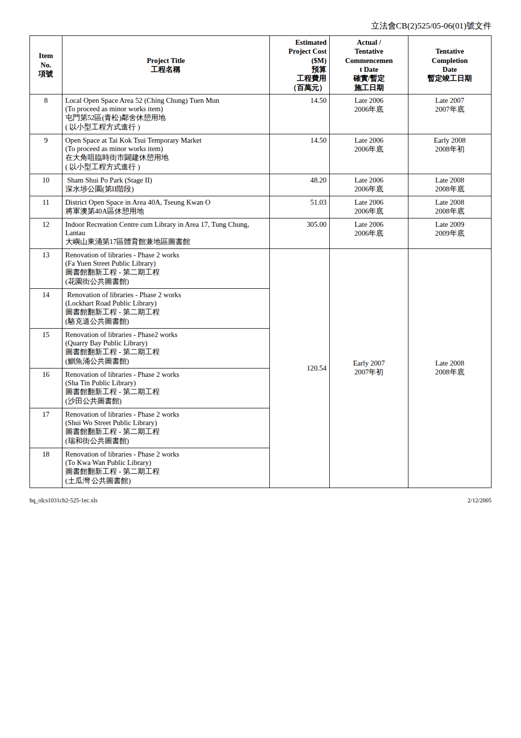立法會CB(2)525/05-06(01)號文件
| Item No. 項號 | Project Title 工程名稱 | Estimated Project Cost ($M) 預算 工程費用 （百萬元） | Actual / Tentative Commencemen t Date 確實/暫定 施工日期 | Tentative Completion Date 暫定竣工日期 |
| --- | --- | --- | --- | --- |
| 8 | Local Open Space Area 52 (Ching Chung) Tuen Mun (To proceed as minor works item) 屯門第52區(青松)鄰舍休憩用地 ( 以小型工程方式進行 ) | 14.50 | Late 2006 2006年底 | Late 2007 2007年底 |
| 9 | Open Space at Tai Kok Tsui Temporary Market (To proceed as minor works item) 在大角咀臨時街市闢建休憩用地 ( 以小型工程方式進行 ) | 14.50 | Late 2006 2006年底 | Early 2008 2008年初 |
| 10 | Sham Shui Po Park (Stage II) 深水埗公園(第II階段) | 48.20 | Late 2006 2006年底 | Late 2008 2008年底 |
| 11 | District Open Space in Area 40A, Tseung Kwan O 將軍澳第40A區休憩用地 | 51.03 | Late 2006 2006年底 | Late 2008 2008年底 |
| 12 | Indoor Recreation Centre cum Library in Area 17, Tung Chung, Lantau 大嶼山東涌第17區體育館兼地區圖書館 | 305.00 | Late 2006 2006年底 | Late 2009 2009年底 |
| 13 | Renovation of libraries - Phase 2 works (Fa Yuen Street Public Library) 圖書館翻新工程 - 第二期工程 (花園街公共圖書館) | 120.54 | Early 2007 2007年初 | Late 2008 2008年底 |
| 14 | Renovation of libraries - Phase 2 works (Lockhart Road Public Library) 圖書館翻新工程 - 第二期工程 (駱克道公共圖書館) |
| 15 | Renovation of libraries - Phase2 works (Quarry Bay Public Library) 圖書館翻新工程 - 第二期工程 (鰂魚涌公共圖書館) |
| 16 | Renovation of libraries - Phase 2 works (Sha Tin Public Library) 圖書館翻新工程 - 第二期工程 (沙田公共圖書館) |
| 17 | Renovation of libraries - Phase 2 works (Shui Wo Street Public Library) 圖書館翻新工程 - 第二期工程 (瑞和街公共圖書館) |
| 18 | Renovation of libraries - Phase 2 works (To Kwa Wan Public Library) 圖書館翻新工程 - 第二期工程 (土瓜灣 公共圖書館) |
hq_olcs1031cb2-525-1ec.xls 2/12/2005